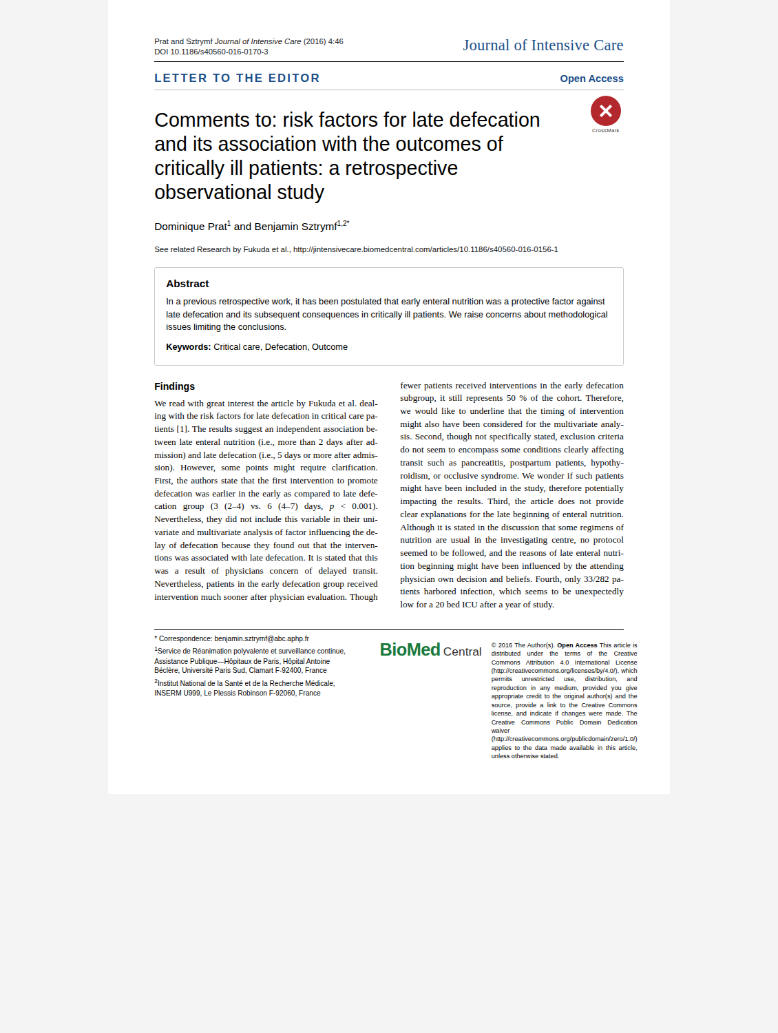Prat and Sztrymf Journal of Intensive Care (2016) 4:46
DOI 10.1186/s40560-016-0170-3
Journal of Intensive Care
Letter to the Editor
Open Access
CrossMark
Comments to: risk factors for late defecation and its association with the outcomes of critically ill patients: a retrospective observational study
Dominique Prat1 and Benjamin Sztrymf1,2*
See related Research by Fukuda et al., http://jintensivecare.biomedcentral.com/articles/10.1186/s40560-016-0156-1
Abstract
In a previous retrospective work, it has been postulated that early enteral nutrition was a protective factor against late defecation and its subsequent consequences in critically ill patients. We raise concerns about methodological issues limiting the conclusions.
Keywords: Critical care, Defecation, Outcome
Findings
We read with great interest the article by Fukuda et al. dealing with the risk factors for late defecation in critical care patients [1]. The results suggest an independent association between late enteral nutrition (i.e., more than 2 days after admission) and late defecation (i.e., 5 days or more after admission). However, some points might require clarification. First, the authors state that the first intervention to promote defecation was earlier in the early as compared to late defecation group (3 (2–4) vs. 6 (4–7) days, p < 0.001). Nevertheless, they did not include this variable in their univariate and multivariate analysis of factor influencing the delay of defecation because they found out that the interventions was associated with late defecation. It is stated that this was a result of physicians concern of delayed transit. Nevertheless, patients in the early defecation group received intervention much sooner after physician evaluation. Though fewer patients received interventions in the early defecation subgroup, it still represents 50 % of the cohort. Therefore, we would like to underline that the timing of intervention might also have been considered for the multivariate analysis. Second, though not specifically stated, exclusion criteria do not seem to encompass some conditions clearly affecting transit such as pancreatitis, postpartum patients, hypothyroidism, or occlusive syndrome. We wonder if such patients might have been included in the study, therefore potentially impacting the results. Third, the article does not provide clear explanations for the late beginning of enteral nutrition. Although it is stated in the discussion that some regimens of nutrition are usual in the investigating centre, no protocol seemed to be followed, and the reasons of late enteral nutrition beginning might have been influenced by the attending physician own decision and beliefs. Fourth, only 33/282 patients harbored infection, which seems to be unexpectedly low for a 20 bed ICU after a year of study.
* Correspondence: benjamin.sztrymf@abc.aphp.fr
1Service de Réanimation polyvalente et surveillance continue, Assistance Publique—Hôpitaux de Paris, Hôpital Antoine Béclère, Université Paris Sud, Clamart F-92400, France
2Institut National de la Santé et de la Recherche Médicale, INSERM U999, Le Plessis Robinson F-92060, France
Bio Med Central
© 2016 The Author(s). Open Access This article is distributed under the terms of the Creative Commons Attribution 4.0 International License (http://creativecommons.org/licenses/by/4.0/), which permits unrestricted use, distribution, and reproduction in any medium, provided you give appropriate credit to the original author(s) and the source, provide a link to the Creative Commons license, and indicate if changes were made. The Creative Commons Public Domain Dedication waiver (http://creativecommons.org/publicdomain/zero/1.0/) applies to the data made available in this article, unless otherwise stated.